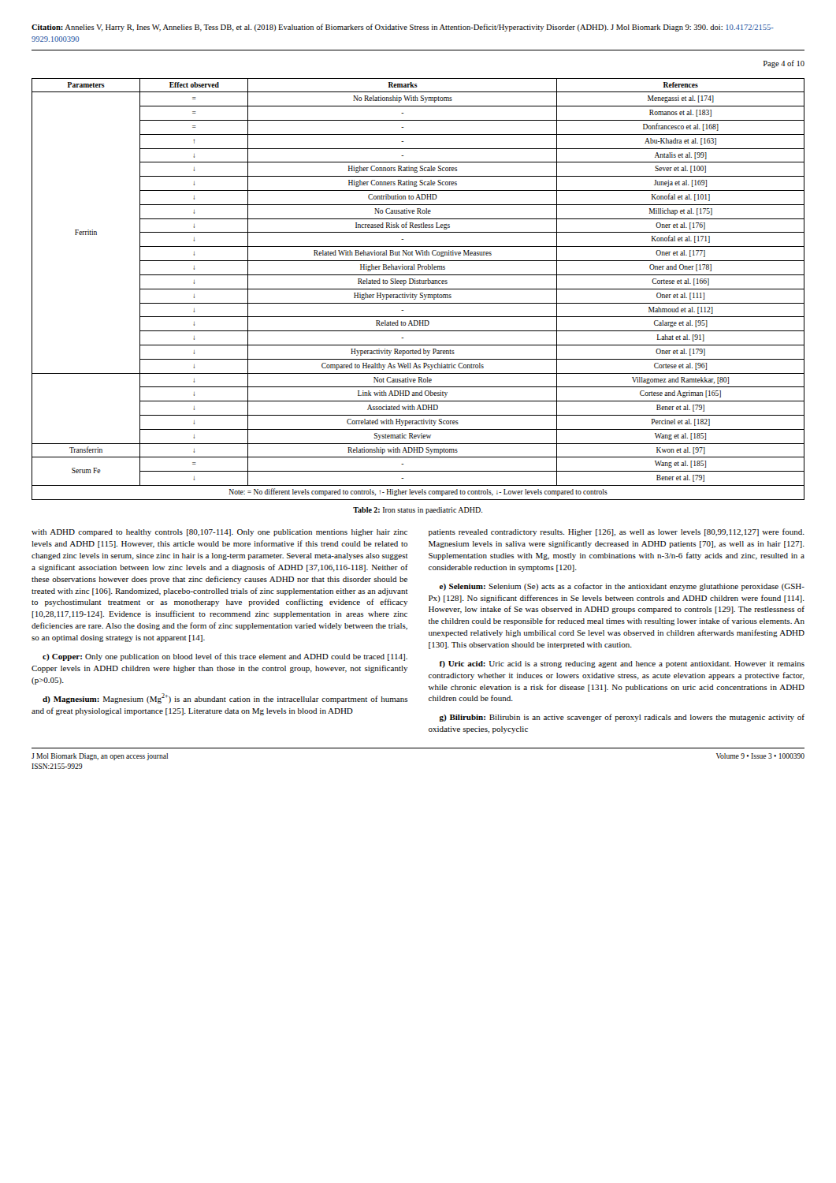Citation: Annelies V, Harry R, Ines W, Annelies B, Tess DB, et al. (2018) Evaluation of Biomarkers of Oxidative Stress in Attention-Deficit/Hyperactivity Disorder (ADHD). J Mol Biomark Diagn 9: 390. doi: 10.4172/2155-9929.1000390
Page 4 of 10
| Parameters | Effect observed | Remarks | References |
| --- | --- | --- | --- |
| Ferritin | = | No Relationship With Symptoms | Menegassi et al. [174] |
| = | - | Romanos et al. [183] |
| = | - | Donfrancesco et al. [168] |
| ↑ | - | Abu-Khadra et al. [163] |
| ↓ | - | Antalis et al. [99] |
| ↓ | Higher Connors Rating Scale Scores | Sever et al. [100] |
| ↓ | Higher Conners Rating Scale Scores | Juneja et al. [169] |
| ↓ | Contribution to ADHD | Konofal et al. [101] |
| ↓ | No Causative Role | Millichap et al. [175] |
| ↓ | Increased Risk of Restless Legs | Oner et al. [176] |
| ↓ | - | Konofal et al. [171] |
| ↓ | Related With Behavioral But Not With Cognitive Measures | Oner et al. [177] |
| ↓ | Higher Behavioral Problems | Oner and Oner [178] |
| ↓ | Related to Sleep Disturbances | Cortese et al. [166] |
| ↓ | Higher Hyperactivity Symptoms | Oner et al. [111] |
| ↓ | - | Mahmoud et al. [112] |
| ↓ | Related to ADHD | Calarge et al. [95] |
| ↓ | - | Lahat et al. [91] |
| ↓ | Hyperactivity Reported by Parents | Oner et al. [179] |
| ↓ | Compared to Healthy As Well As Psychiatric Controls | Cortese et al. [96] |
| | ↓ | Not Causative Role | Villagomez and Ramtekkar, [80] |
| ↓ | Link with ADHD and Obesity | Cortese and Agriman [165] |
| ↓ | Associated with ADHD | Bener et al. [79] |
| ↓ | Correlated with Hyperactivity Scores | Percinel et al. [182] |
| ↓ | Systematic Review | Wang et al. [185] |
| Transferrin | ↓ | Relationship with ADHD Symptoms | Kwon et al. [97] |
| Serum Fe | = | - | Wang et al. [185] |
| ↓ | - | Bener et al. [79] |
| Note: = No different levels compared to controls, ↑- Higher levels compared to controls, ↓- Lower levels compared to controls |
Table 2: Iron status in paediatric ADHD.
with ADHD compared to healthy controls [80,107-114]. Only one publication mentions higher hair zinc levels and ADHD [115]. However, this article would be more informative if this trend could be related to changed zinc levels in serum, since zinc in hair is a long-term parameter. Several meta-analyses also suggest a significant association between low zinc levels and a diagnosis of ADHD [37,106,116-118]. Neither of these observations however does prove that zinc deficiency causes ADHD nor that this disorder should be treated with zinc [106]. Randomized, placebo-controlled trials of zinc supplementation either as an adjuvant to psychostimulant treatment or as monotherapy have provided conflicting evidence of efficacy [10,28,117,119-124]. Evidence is insufficient to recommend zinc supplementation in areas where zinc deficiencies are rare. Also the dosing and the form of zinc supplementation varied widely between the trials, so an optimal dosing strategy is not apparent [14].
c) Copper: Only one publication on blood level of this trace element and ADHD could be traced [114]. Copper levels in ADHD children were higher than those in the control group, however, not significantly (p>0.05).
d) Magnesium: Magnesium (Mg2+) is an abundant cation in the intracellular compartment of humans and of great physiological importance [125]. Literature data on Mg levels in blood in ADHD
patients revealed contradictory results. Higher [126], as well as lower levels [80,99,112,127] were found. Magnesium levels in saliva were significantly decreased in ADHD patients [70], as well as in hair [127]. Supplementation studies with Mg, mostly in combinations with n-3/n-6 fatty acids and zinc, resulted in a considerable reduction in symptoms [120].
e) Selenium: Selenium (Se) acts as a cofactor in the antioxidant enzyme glutathione peroxidase (GSH-Px) [128]. No significant differences in Se levels between controls and ADHD children were found [114]. However, low intake of Se was observed in ADHD groups compared to controls [129]. The restlessness of the children could be responsible for reduced meal times with resulting lower intake of various elements. An unexpected relatively high umbilical cord Se level was observed in children afterwards manifesting ADHD [130]. This observation should be interpreted with caution.
f) Uric acid: Uric acid is a strong reducing agent and hence a potent antioxidant. However it remains contradictory whether it induces or lowers oxidative stress, as acute elevation appears a protective factor, while chronic elevation is a risk for disease [131]. No publications on uric acid concentrations in ADHD children could be found.
g) Bilirubin: Bilirubin is an active scavenger of peroxyl radicals and lowers the mutagenic activity of oxidative species, polycyclic
J Mol Biomark Diagn, an open access journal
ISSN:2155-9929
Volume 9 • Issue 3 • 1000390